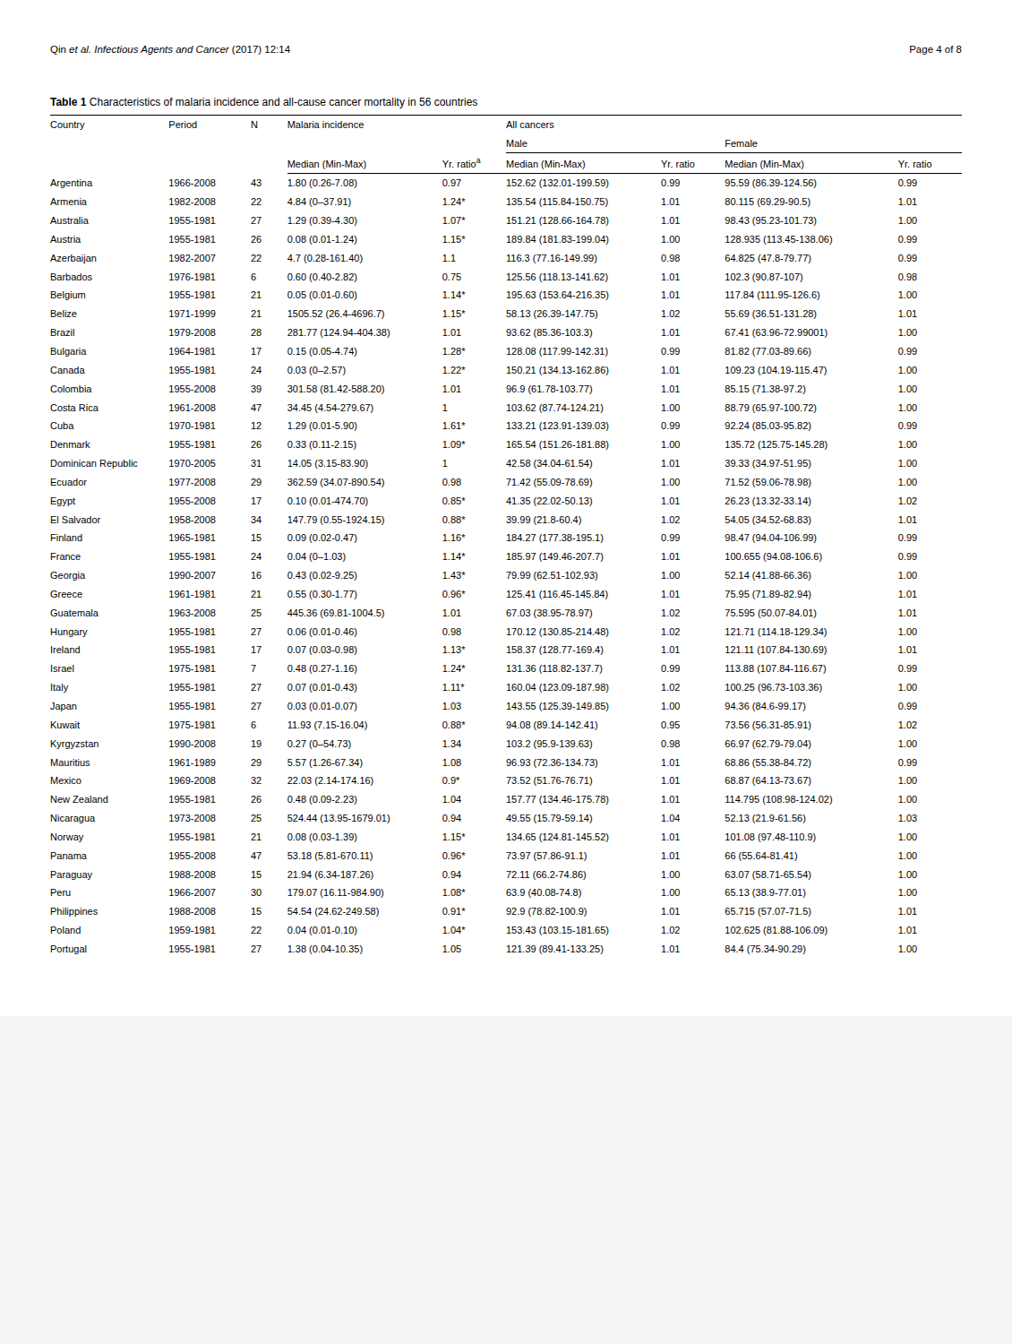Qin et al. Infectious Agents and Cancer (2017) 12:14
Page 4 of 8
Table 1 Characteristics of malaria incidence and all-cause cancer mortality in 56 countries
| Country | Period | N | Malaria incidence | All cancers |
| --- | --- | --- | --- | --- |
| | Male | Female |
| Median (Min-Max) | Yr. ratio a | Median (Min-Max) | Yr. ratio | Median (Min-Max) | Yr. ratio |
| Argentina | 1966-2008 | 43 | 1.80 (0.26-7.08) | 0.97 | 152.62 (132.01-199.59) | 0.99 | 95.59 (86.39-124.56) | 0.99 |
| Armenia | 1982-2008 | 22 | 4.84 (0–37.91) | 1.24* | 135.54 (115.84-150.75) | 1.01 | 80.115 (69.29-90.5) | 1.01 |
| Australia | 1955-1981 | 27 | 1.29 (0.39-4.30) | 1.07* | 151.21 (128.66-164.78) | 1.01 | 98.43 (95.23-101.73) | 1.00 |
| Austria | 1955-1981 | 26 | 0.08 (0.01-1.24) | 1.15* | 189.84 (181.83-199.04) | 1.00 | 128.935 (113.45-138.06) | 0.99 |
| Azerbaijan | 1982-2007 | 22 | 4.7 (0.28-161.40) | 1.1 | 116.3 (77.16-149.99) | 0.98 | 64.825 (47.8-79.77) | 0.99 |
| Barbados | 1976-1981 | 6 | 0.60 (0.40-2.82) | 0.75 | 125.56 (118.13-141.62) | 1.01 | 102.3 (90.87-107) | 0.98 |
| Belgium | 1955-1981 | 21 | 0.05 (0.01-0.60) | 1.14* | 195.63 (153.64-216.35) | 1.01 | 117.84 (111.95-126.6) | 1.00 |
| Belize | 1971-1999 | 21 | 1505.52 (26.4-4696.7) | 1.15* | 58.13 (26.39-147.75) | 1.02 | 55.69 (36.51-131.28) | 1.01 |
| Brazil | 1979-2008 | 28 | 281.77 (124.94-404.38) | 1.01 | 93.62 (85.36-103.3) | 1.01 | 67.41 (63.96-72.99001) | 1.00 |
| Bulgaria | 1964-1981 | 17 | 0.15 (0.05-4.74) | 1.28* | 128.08 (117.99-142.31) | 0.99 | 81.82 (77.03-89.66) | 0.99 |
| Canada | 1955-1981 | 24 | 0.03 (0–2.57) | 1.22* | 150.21 (134.13-162.86) | 1.01 | 109.23 (104.19-115.47) | 1.00 |
| Colombia | 1955-2008 | 39 | 301.58 (81.42-588.20) | 1.01 | 96.9 (61.78-103.77) | 1.01 | 85.15 (71.38-97.2) | 1.00 |
| Costa Rica | 1961-2008 | 47 | 34.45 (4.54-279.67) | 1 | 103.62 (87.74-124.21) | 1.00 | 88.79 (65.97-100.72) | 1.00 |
| Cuba | 1970-1981 | 12 | 1.29 (0.01-5.90) | 1.61* | 133.21 (123.91-139.03) | 0.99 | 92.24 (85.03-95.82) | 0.99 |
| Denmark | 1955-1981 | 26 | 0.33 (0.11-2.15) | 1.09* | 165.54 (151.26-181.88) | 1.00 | 135.72 (125.75-145.28) | 1.00 |
| Dominican Republic | 1970-2005 | 31 | 14.05 (3.15-83.90) | 1 | 42.58 (34.04-61.54) | 1.01 | 39.33 (34.97-51.95) | 1.00 |
| Ecuador | 1977-2008 | 29 | 362.59 (34.07-890.54) | 0.98 | 71.42 (55.09-78.69) | 1.00 | 71.52 (59.06-78.98) | 1.00 |
| Egypt | 1955-2008 | 17 | 0.10 (0.01-474.70) | 0.85* | 41.35 (22.02-50.13) | 1.01 | 26.23 (13.32-33.14) | 1.02 |
| El Salvador | 1958-2008 | 34 | 147.79 (0.55-1924.15) | 0.88* | 39.99 (21.8-60.4) | 1.02 | 54.05 (34.52-68.83) | 1.01 |
| Finland | 1965-1981 | 15 | 0.09 (0.02-0.47) | 1.16* | 184.27 (177.38-195.1) | 0.99 | 98.47 (94.04-106.99) | 0.99 |
| France | 1955-1981 | 24 | 0.04 (0–1.03) | 1.14* | 185.97 (149.46-207.7) | 1.01 | 100.655 (94.08-106.6) | 0.99 |
| Georgia | 1990-2007 | 16 | 0.43 (0.02-9.25) | 1.43* | 79.99 (62.51-102.93) | 1.00 | 52.14 (41.88-66.36) | 1.00 |
| Greece | 1961-1981 | 21 | 0.55 (0.30-1.77) | 0.96* | 125.41 (116.45-145.84) | 1.01 | 75.95 (71.89-82.94) | 1.01 |
| Guatemala | 1963-2008 | 25 | 445.36 (69.81-1004.5) | 1.01 | 67.03 (38.95-78.97) | 1.02 | 75.595 (50.07-84.01) | 1.01 |
| Hungary | 1955-1981 | 27 | 0.06 (0.01-0.46) | 0.98 | 170.12 (130.85-214.48) | 1.02 | 121.71 (114.18-129.34) | 1.00 |
| Ireland | 1955-1981 | 17 | 0.07 (0.03-0.98) | 1.13* | 158.37 (128.77-169.4) | 1.01 | 121.11 (107.84-130.69) | 1.01 |
| Israel | 1975-1981 | 7 | 0.48 (0.27-1.16) | 1.24* | 131.36 (118.82-137.7) | 0.99 | 113.88 (107.84-116.67) | 0.99 |
| Italy | 1955-1981 | 27 | 0.07 (0.01-0.43) | 1.11* | 160.04 (123.09-187.98) | 1.02 | 100.25 (96.73-103.36) | 1.00 |
| Japan | 1955-1981 | 27 | 0.03 (0.01-0.07) | 1.03 | 143.55 (125.39-149.85) | 1.00 | 94.36 (84.6-99.17) | 0.99 |
| Kuwait | 1975-1981 | 6 | 11.93 (7.15-16.04) | 0.88* | 94.08 (89.14-142.41) | 0.95 | 73.56 (56.31-85.91) | 1.02 |
| Kyrgyzstan | 1990-2008 | 19 | 0.27 (0–54.73) | 1.34 | 103.2 (95.9-139.63) | 0.98 | 66.97 (62.79-79.04) | 1.00 |
| Mauritius | 1961-1989 | 29 | 5.57 (1.26-67.34) | 1.08 | 96.93 (72.36-134.73) | 1.01 | 68.86 (55.38-84.72) | 0.99 |
| Mexico | 1969-2008 | 32 | 22.03 (2.14-174.16) | 0.9* | 73.52 (51.76-76.71) | 1.01 | 68.87 (64.13-73.67) | 1.00 |
| New Zealand | 1955-1981 | 26 | 0.48 (0.09-2.23) | 1.04 | 157.77 (134.46-175.78) | 1.01 | 114.795 (108.98-124.02) | 1.00 |
| Nicaragua | 1973-2008 | 25 | 524.44 (13.95-1679.01) | 0.94 | 49.55 (15.79-59.14) | 1.04 | 52.13 (21.9-61.56) | 1.03 |
| Norway | 1955-1981 | 21 | 0.08 (0.03-1.39) | 1.15* | 134.65 (124.81-145.52) | 1.01 | 101.08 (97.48-110.9) | 1.00 |
| Panama | 1955-2008 | 47 | 53.18 (5.81-670.11) | 0.96* | 73.97 (57.86-91.1) | 1.01 | 66 (55.64-81.41) | 1.00 |
| Paraguay | 1988-2008 | 15 | 21.94 (6.34-187.26) | 0.94 | 72.11 (66.2-74.86) | 1.00 | 63.07 (58.71-65.54) | 1.00 |
| Peru | 1966-2007 | 30 | 179.07 (16.11-984.90) | 1.08* | 63.9 (40.08-74.8) | 1.00 | 65.13 (38.9-77.01) | 1.00 |
| Philippines | 1988-2008 | 15 | 54.54 (24.62-249.58) | 0.91* | 92.9 (78.82-100.9) | 1.01 | 65.715 (57.07-71.5) | 1.01 |
| Poland | 1959-1981 | 22 | 0.04 (0.01-0.10) | 1.04* | 153.43 (103.15-181.65) | 1.02 | 102.625 (81.88-106.09) | 1.01 |
| Portugal | 1955-1981 | 27 | 1.38 (0.04-10.35) | 1.05 | 121.39 (89.41-133.25) | 1.01 | 84.4 (75.34-90.29) | 1.00 |